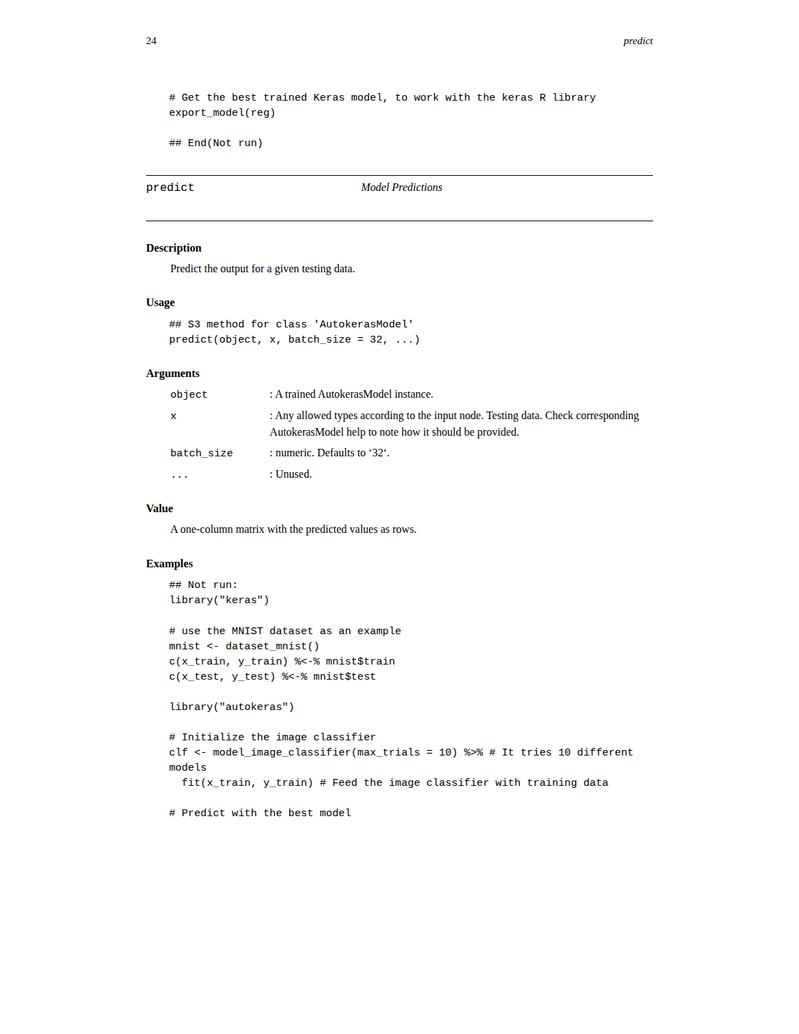24 predict
# Get the best trained Keras model, to work with the keras R library
export_model(reg)

## End(Not run)
predict Model Predictions
Description
Predict the output for a given testing data.
Usage
## S3 method for class 'AutokerasModel'
predict(object, x, batch_size = 32, ...)
Arguments
object
: A trained AutokerasModel instance.
x
: Any allowed types according to the input node. Testing data. Check corresponding AutokerasModel help to note how it should be provided.
batch_size
: numeric. Defaults to ‘32‘.
...
: Unused.
Value
A one-column matrix with the predicted values as rows.
Examples
## Not run:
library("keras")

# use the MNIST dataset as an example
mnist <- dataset_mnist()
c(x_train, y_train) %<-% mnist$train
c(x_test, y_test) %<-% mnist$test

library("autokeras")

# Initialize the image classifier
clf <- model_image_classifier(max_trials = 10) %>% # It tries 10 different models
  fit(x_train, y_train) # Feed the image classifier with training data

# Predict with the best model